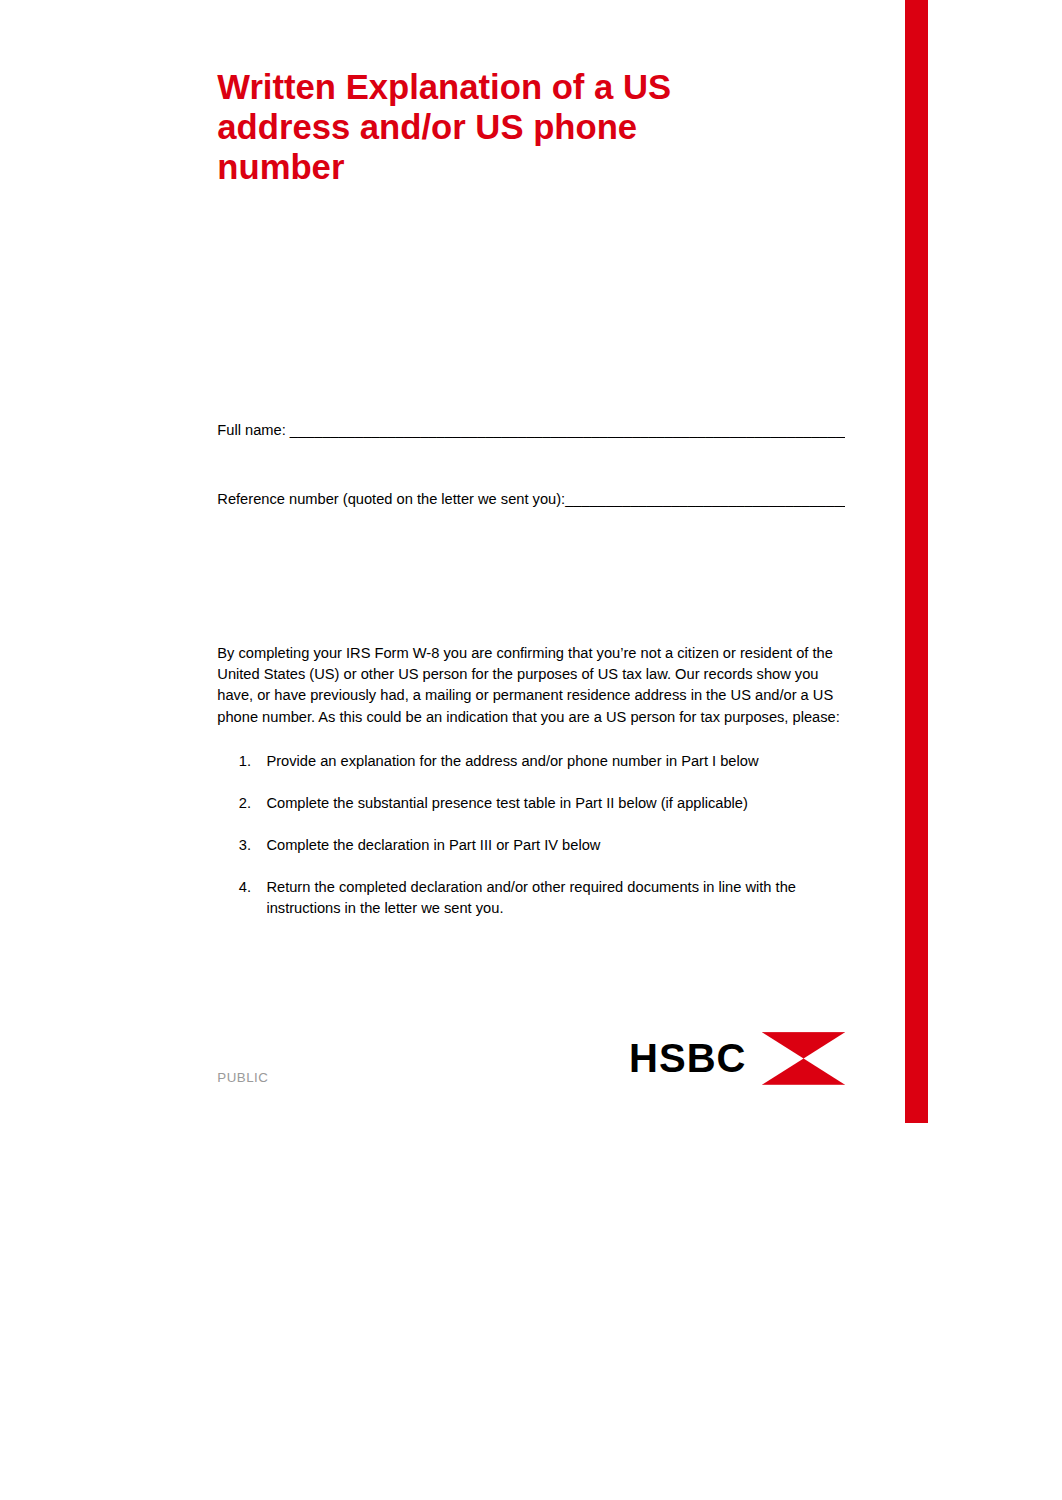Written Explanation of a US address and/or US phone number
Full name: ______________________________________________________________________________
Reference number (quoted on the letter we sent you):_______________________________________________
By completing your IRS Form W-8 you are confirming that you’re not a citizen or resident of the United States (US) or other US person for the purposes of US tax law. Our records show you have, or have previously had, a mailing or permanent residence address in the US and/or a US phone number. As this could be an indication that you are a US person for tax purposes, please:
Provide an explanation for the address and/or phone number in Part I below
Complete the substantial presence test table in Part II below (if applicable)
Complete the declaration in Part III or Part IV below
Return the completed declaration and/or other required documents in line with the instructions in the letter we sent you.
PUBLIC
HSBC